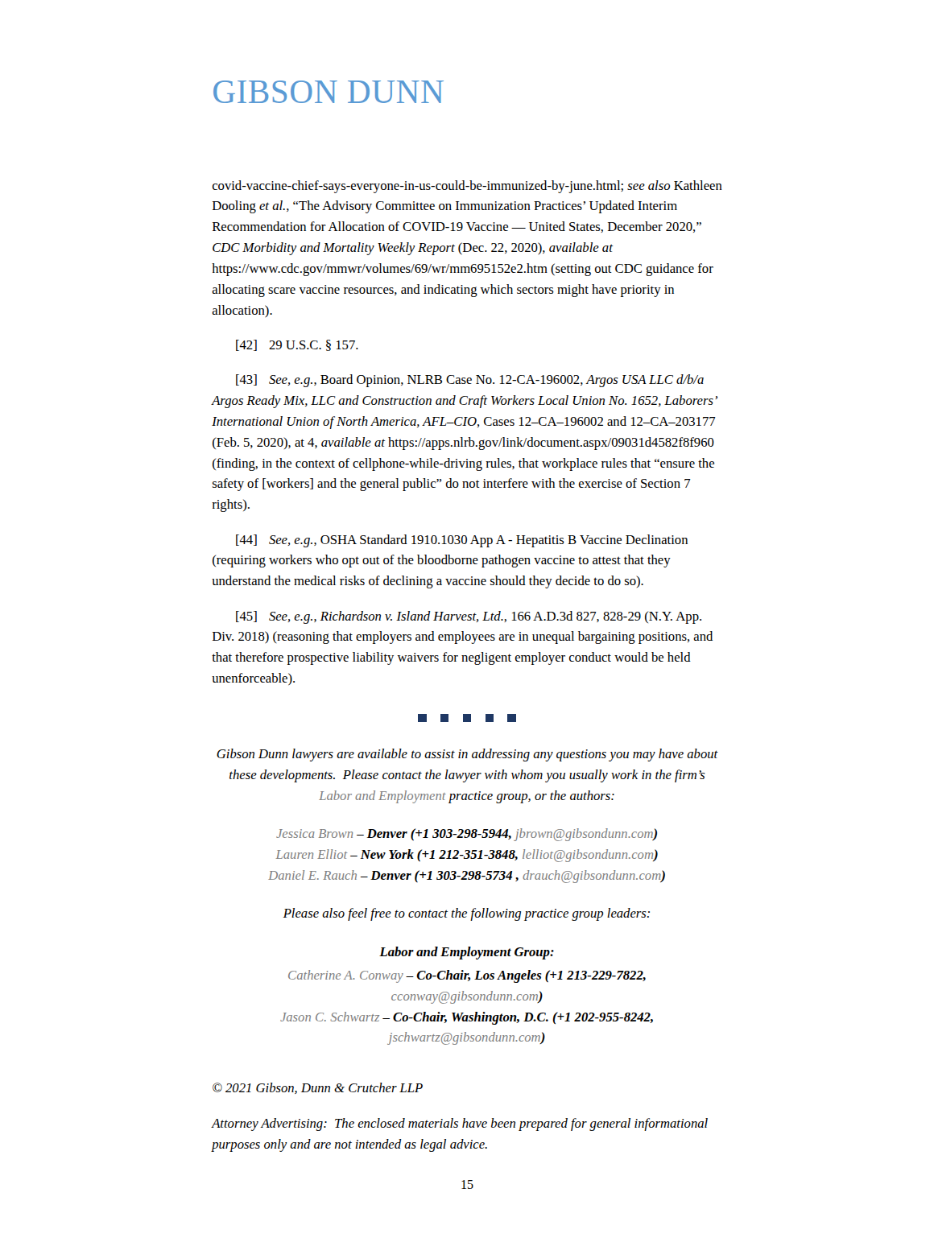GIBSON DUNN
covid-vaccine-chief-says-everyone-in-us-could-be-immunized-by-june.html; see also Kathleen Dooling et al., “The Advisory Committee on Immunization Practices’ Updated Interim Recommendation for Allocation of COVID-19 Vaccine — United States, December 2020,” CDC Morbidity and Mortality Weekly Report (Dec. 22, 2020), available at https://www.cdc.gov/mmwr/volumes/69/wr/mm695152e2.htm (setting out CDC guidance for allocating scare vaccine resources, and indicating which sectors might have priority in allocation).
[42] 29 U.S.C. § 157.
[43] See, e.g., Board Opinion, NLRB Case No. 12-CA-196002, Argos USA LLC d/b/a Argos Ready Mix, LLC and Construction and Craft Workers Local Union No. 1652, Laborers’ International Union of North America, AFL–CIO, Cases 12–CA–196002 and 12–CA–203177 (Feb. 5, 2020), at 4, available at https://apps.nlrb.gov/link/document.aspx/09031d4582f8f960 (finding, in the context of cellphone-while-driving rules, that workplace rules that “ensure the safety of [workers] and the general public” do not interfere with the exercise of Section 7 rights).
[44] See, e.g., OSHA Standard 1910.1030 App A - Hepatitis B Vaccine Declination (requiring workers who opt out of the bloodborne pathogen vaccine to attest that they understand the medical risks of declining a vaccine should they decide to do so).
[45] See, e.g., Richardson v. Island Harvest, Ltd., 166 A.D.3d 827, 828-29 (N.Y. App. Div. 2018) (reasoning that employers and employees are in unequal bargaining positions, and that therefore prospective liability waivers for negligent employer conduct would be held unenforceable).
Gibson Dunn lawyers are available to assist in addressing any questions you may have about these developments. Please contact the lawyer with whom you usually work in the firm’s Labor and Employment practice group, or the authors:
Jessica Brown – Denver (+1 303-298-5944, jbrown@gibsondunn.com)
Lauren Elliot – New York (+1 212-351-3848, lelliot@gibsondunn.com)
Daniel E. Rauch – Denver (+1 303-298-5734 , drauch@gibsondunn.com)
Please also feel free to contact the following practice group leaders:
Labor and Employment Group:
Catherine A. Conway – Co-Chair, Los Angeles (+1 213-229-7822, cconway@gibsondunn.com)
Jason C. Schwartz – Co-Chair, Washington, D.C. (+1 202-955-8242, jschwartz@gibsondunn.com)
© 2021 Gibson, Dunn & Crutcher LLP
Attorney Advertising: The enclosed materials have been prepared for general informational purposes only and are not intended as legal advice.
15